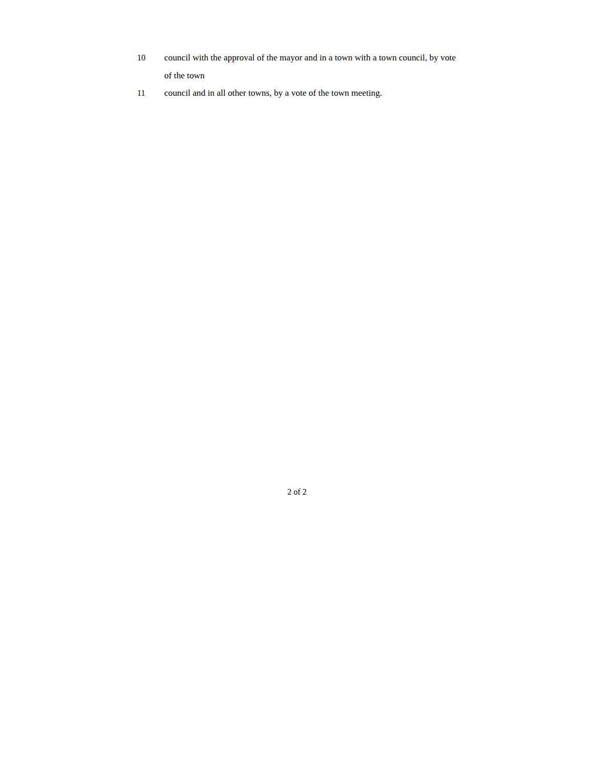10 council with the approval of the mayor and in a town with a town council, by vote of the town
11 council and in all other towns, by a vote of the town meeting.
2 of 2